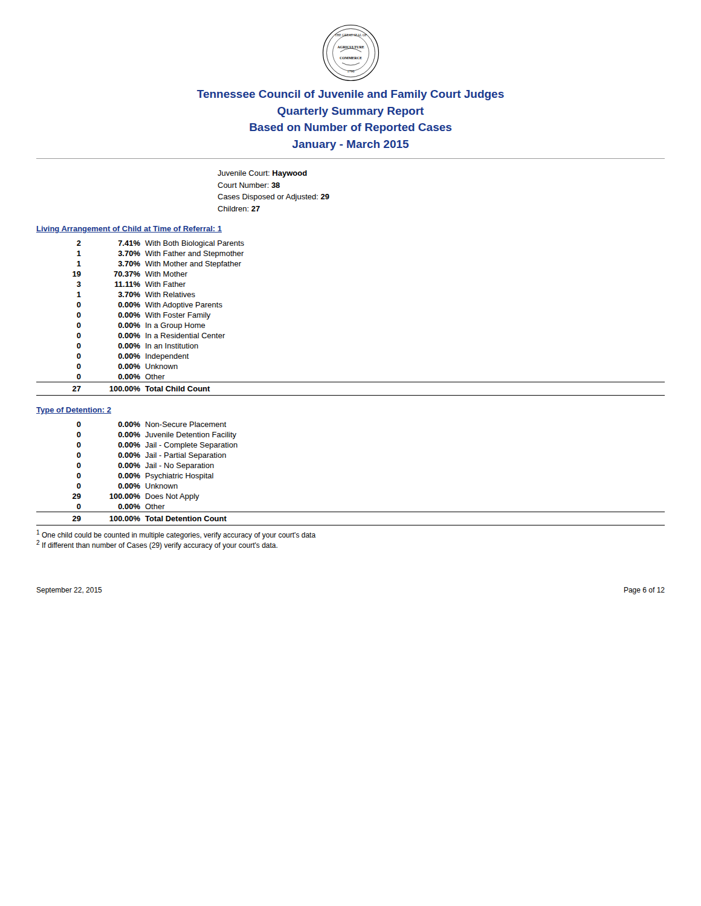THE GREAT SEAL OF AGRICULTURE COMMERCE 1796
Tennessee Council of Juvenile and Family Court Judges
Quarterly Summary Report
Based on Number of Reported Cases
January - March 2015
Juvenile Court: Haywood
Court Number: 38
Cases Disposed or Adjusted: 29
Children: 27
Living Arrangement of Child at Time of Referral: 1
| 2 | 7.41% | With Both Biological Parents |
| 1 | 3.70% | With Father and Stepmother |
| 1 | 3.70% | With Mother and Stepfather |
| 19 | 70.37% | With Mother |
| 3 | 11.11% | With Father |
| 1 | 3.70% | With Relatives |
| 0 | 0.00% | With Adoptive Parents |
| 0 | 0.00% | With Foster Family |
| 0 | 0.00% | In a Group Home |
| 0 | 0.00% | In a Residential Center |
| 0 | 0.00% | In an Institution |
| 0 | 0.00% | Independent |
| 0 | 0.00% | Unknown |
| 0 | 0.00% | Other |
| 27 | 100.00% | Total Child Count |
Type of Detention: 2
| 0 | 0.00% | Non-Secure Placement |
| 0 | 0.00% | Juvenile Detention Facility |
| 0 | 0.00% | Jail - Complete Separation |
| 0 | 0.00% | Jail - Partial Separation |
| 0 | 0.00% | Jail - No Separation |
| 0 | 0.00% | Psychiatric Hospital |
| 0 | 0.00% | Unknown |
| 29 | 100.00% | Does Not Apply |
| 0 | 0.00% | Other |
| 29 | 100.00% | Total Detention Count |
1 One child could be counted in multiple categories, verify accuracy of your court's data
2 If different than number of Cases (29) verify accuracy of your court's data.
September 22, 2015 Page 6 of 12